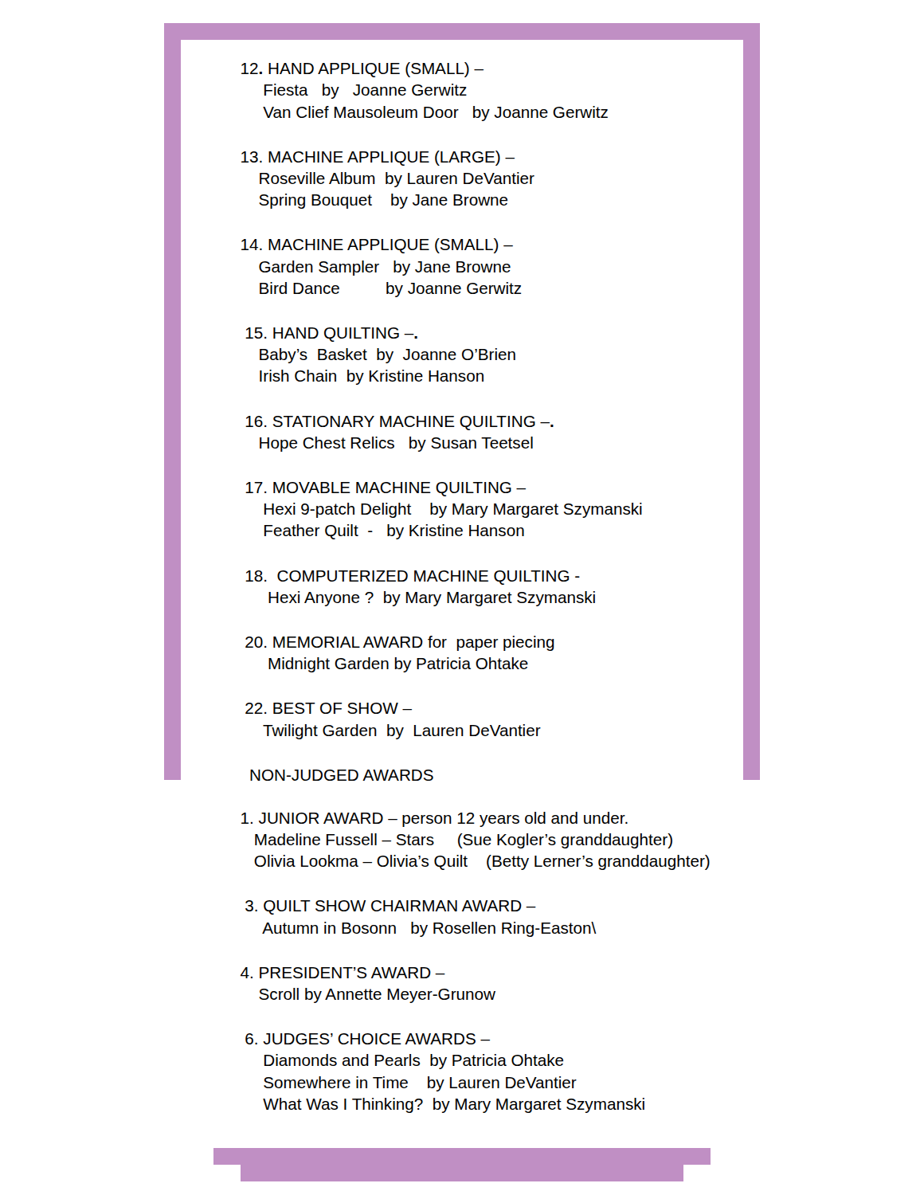12. HAND APPLIQUE (SMALL) –
Fiesta by Joanne Gerwitz
Van Clief Mausoleum Door by Joanne Gerwitz
13. MACHINE APPLIQUE (LARGE) –
Roseville Album by Lauren DeVantier
Spring Bouquet by Jane Browne
14. MACHINE APPLIQUE (SMALL) –
Garden Sampler by Jane Browne
Bird Dance by Joanne Gerwitz
15. HAND QUILTING –.
Baby’s Basket by Joanne O’Brien
Irish Chain by Kristine Hanson
16. STATIONARY MACHINE QUILTING –.
Hope Chest Relics by Susan Teetsel
17. MOVABLE MACHINE QUILTING –
Hexi 9-patch Delight by Mary Margaret Szymanski
Feather Quilt - by Kristine Hanson
18. COMPUTERIZED MACHINE QUILTING -
Hexi Anyone ? by Mary Margaret Szymanski
20. MEMORIAL AWARD for paper piecing
Midnight Garden by Patricia Ohtake
22. BEST OF SHOW –
Twilight Garden by Lauren DeVantier
NON-JUDGED AWARDS
1. JUNIOR AWARD – person 12 years old and under.
Madeline Fussell – Stars (Sue Kogler’s granddaughter)
Olivia Lookma – Olivia’s Quilt (Betty Lerner’s granddaughter)
3. QUILT SHOW CHAIRMAN AWARD –
Autumn in Bosonn by Rosellen Ring-Easton\
4. PRESIDENT’S AWARD –
Scroll by Annette Meyer-Grunow
6. JUDGES’ CHOICE AWARDS –
Diamonds and Pearls by Patricia Ohtake
Somewhere in Time by Lauren DeVantier
What Was I Thinking? by Mary Margaret Szymanski